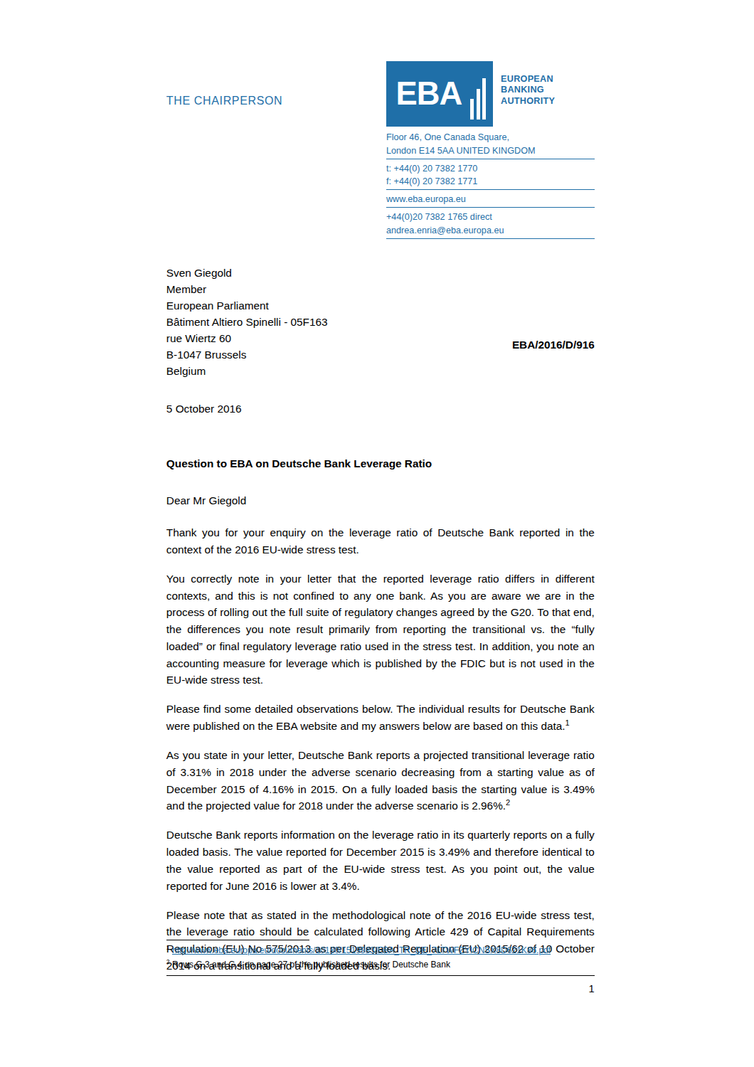THE CHAIRPERSON
EBA
EUROPEAN BANKING AUTHORITY
Floor 46, One Canada Square,
London E14 5AA UNITED KINGDOM
t: +44(0) 20 7382 1770
f: +44(0) 20 7382 1771
www.eba.europa.eu
+44(0)20 7382 1765 direct
andrea.enria@eba.europa.eu
Sven Giegold
Member
European Parliament
Bâtiment Altiero Spinelli - 05F163
rue Wiertz 60
B-1047 Brussels
Belgium
EBA/2016/D/916
5 October 2016
Question to EBA on Deutsche Bank Leverage Ratio
Dear Mr Giegold
Thank you for your enquiry on the leverage ratio of Deutsche Bank reported in the context of the 2016 EU-wide stress test.
You correctly note in your letter that the reported leverage ratio differs in different contexts, and this is not confined to any one bank. As you are aware we are in the process of rolling out the full suite of regulatory changes agreed by the G20. To that end, the differences you note result primarily from reporting the transitional vs. the “fully loaded” or final regulatory leverage ratio used in the stress test. In addition, you note an accounting measure for leverage which is published by the FDIC but is not used in the EU-wide stress test.
Please find some detailed observations below. The individual results for Deutsche Bank were published on the EBA website and my answers below are based on this data.1
As you state in your letter, Deutsche Bank reports a projected transitional leverage ratio of 3.31% in 2018 under the adverse scenario decreasing from a starting value as of December 2015 of 4.16% in 2015. On a fully loaded basis the starting value is 3.49% and the projected value for 2018 under the adverse scenario is 2.96%.2
Deutsche Bank reports information on the leverage ratio in its quarterly reports on a fully loaded basis. The value reported for December 2015 is 3.49% and therefore identical to the value reported as part of the EU-wide stress test. As you point out, the value reported for June 2016 is lower at 3.4%.
Please note that as stated in the methodological note of the 2016 EU-wide stress test, the leverage ratio should be calculated following Article 429 of Capital Requirements Regulation (EU) No 575/2013 as per Delegated Regulation (EU) 2015/62 of 10 October 2014 on a transitional and a fully loaded basis.
1 http://www.eba.europa.eu/documents/10180/1519983/EBA_TR_DE_7LTWFZYICNSX8D621K86.pdf
2 Rows G.3 and G.4 on page 27 of the published results for Deutsche Bank
1